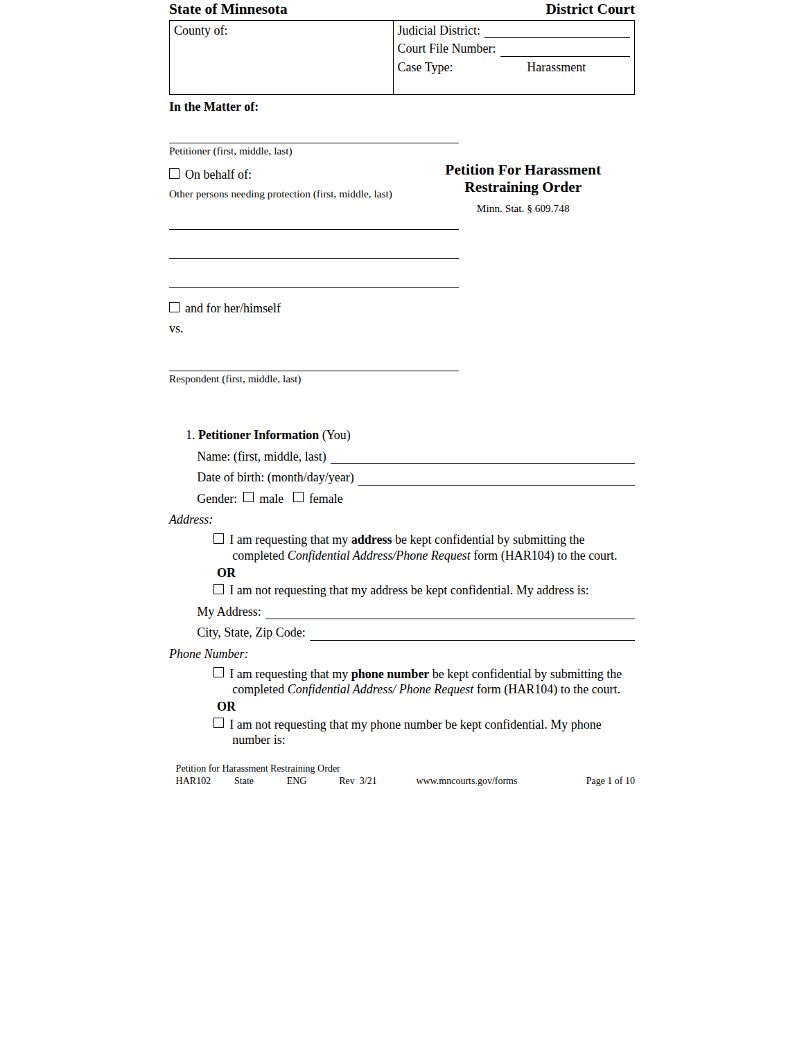State of Minnesota
District Court
| County of: | Judicial District: Court File Number: Case Type: Harassment |
In the Matter of:
Petitioner (first, middle, last)
On behalf of:
Other persons needing protection (first, middle, last)
and for her/himself
vs.
Respondent (first, middle, last)
Petition For Harassment
Restraining Order
Minn. Stat. § 609.748
1. Petitioner Information (You)
Name: (first, middle, last)
Date of birth: (month/day/year)
Gender: male female
Address:
I am requesting that my address be kept confidential by submitting the completed Confidential Address/Phone Request form (HAR104) to the court.
OR
I am not requesting that my address be kept confidential. My address is:
My Address:
City, State, Zip Code:
Phone Number:
I am requesting that my phone number be kept confidential by submitting the completed Confidential Address/ Phone Request form (HAR104) to the court.
OR
I am not requesting that my phone number be kept confidential. My phone number is:
Petition for Harassment Restraining Order
HAR102 State ENG Rev 3/21 www.mncourts.gov/forms Page 1 of 10